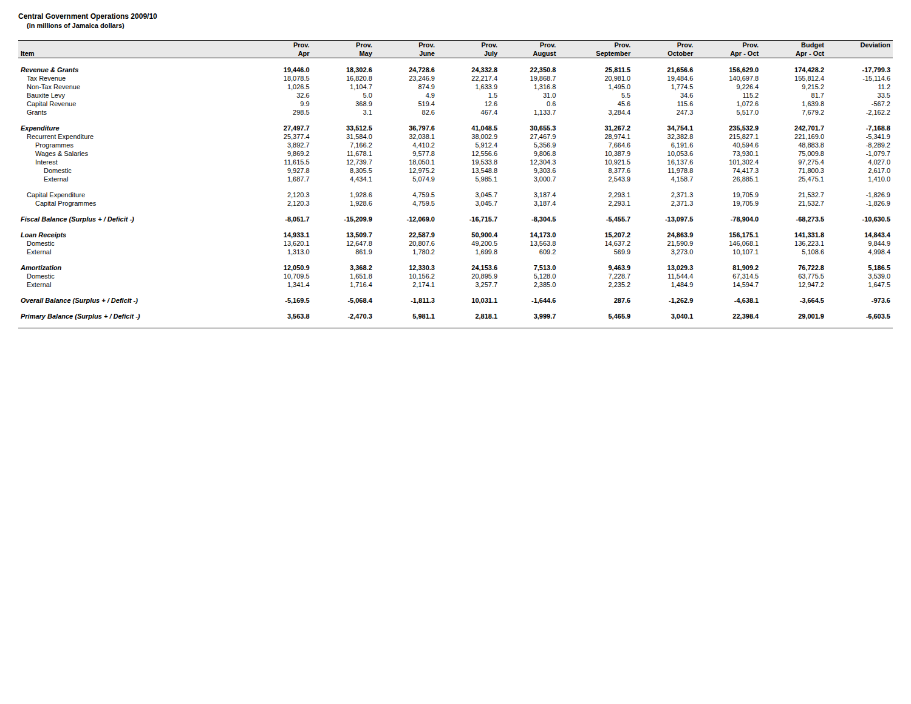Central Government Operations 2009/10
(in millions of Jamaica dollars)
| | Prov. | Prov. | Prov. | Prov. | Prov. | Prov. | Prov. | Prov. | Budget | Deviation |
| --- | --- | --- | --- | --- | --- | --- | --- | --- | --- | --- |
| Item | Apr | May | June | July | August | September | October | Apr - Oct | Apr - Oct | |
| Revenue & Grants | 19,446.0 | 18,302.6 | 24,728.6 | 24,332.8 | 22,350.8 | 25,811.5 | 21,656.6 | 156,629.0 | 174,428.2 | -17,799.3 |
| Tax Revenue | 18,078.5 | 16,820.8 | 23,246.9 | 22,217.4 | 19,868.7 | 20,981.0 | 19,484.6 | 140,697.8 | 155,812.4 | -15,114.6 |
| Non-Tax Revenue | 1,026.5 | 1,104.7 | 874.9 | 1,633.9 | 1,316.8 | 1,495.0 | 1,774.5 | 9,226.4 | 9,215.2 | 11.2 |
| Bauxite Levy | 32.6 | 5.0 | 4.9 | 1.5 | 31.0 | 5.5 | 34.6 | 115.2 | 81.7 | 33.5 |
| Capital Revenue | 9.9 | 368.9 | 519.4 | 12.6 | 0.6 | 45.6 | 115.6 | 1,072.6 | 1,639.8 | -567.2 |
| Grants | 298.5 | 3.1 | 82.6 | 467.4 | 1,133.7 | 3,284.4 | 247.3 | 5,517.0 | 7,679.2 | -2,162.2 |
| Expenditure | 27,497.7 | 33,512.5 | 36,797.6 | 41,048.5 | 30,655.3 | 31,267.2 | 34,754.1 | 235,532.9 | 242,701.7 | -7,168.8 |
| Recurrent Expenditure | 25,377.4 | 31,584.0 | 32,038.1 | 38,002.9 | 27,467.9 | 28,974.1 | 32,382.8 | 215,827.1 | 221,169.0 | -5,341.9 |
| Programmes | 3,892.7 | 7,166.2 | 4,410.2 | 5,912.4 | 5,356.9 | 7,664.6 | 6,191.6 | 40,594.6 | 48,883.8 | -8,289.2 |
| Wages & Salaries | 9,869.2 | 11,678.1 | 9,577.8 | 12,556.6 | 9,806.8 | 10,387.9 | 10,053.6 | 73,930.1 | 75,009.8 | -1,079.7 |
| Interest | 11,615.5 | 12,739.7 | 18,050.1 | 19,533.8 | 12,304.3 | 10,921.5 | 16,137.6 | 101,302.4 | 97,275.4 | 4,027.0 |
| Domestic | 9,927.8 | 8,305.5 | 12,975.2 | 13,548.8 | 9,303.6 | 8,377.6 | 11,978.8 | 74,417.3 | 71,800.3 | 2,617.0 |
| External | 1,687.7 | 4,434.1 | 5,074.9 | 5,985.1 | 3,000.7 | 2,543.9 | 4,158.7 | 26,885.1 | 25,475.1 | 1,410.0 |
| Capital Expenditure | 2,120.3 | 1,928.6 | 4,759.5 | 3,045.7 | 3,187.4 | 2,293.1 | 2,371.3 | 19,705.9 | 21,532.7 | -1,826.9 |
| Capital Programmes | 2,120.3 | 1,928.6 | 4,759.5 | 3,045.7 | 3,187.4 | 2,293.1 | 2,371.3 | 19,705.9 | 21,532.7 | -1,826.9 |
| Fiscal Balance (Surplus + / Deficit -) | -8,051.7 | -15,209.9 | -12,069.0 | -16,715.7 | -8,304.5 | -5,455.7 | -13,097.5 | -78,904.0 | -68,273.5 | -10,630.5 |
| Loan Receipts | 14,933.1 | 13,509.7 | 22,587.9 | 50,900.4 | 14,173.0 | 15,207.2 | 24,863.9 | 156,175.1 | 141,331.8 | 14,843.4 |
| Domestic | 13,620.1 | 12,647.8 | 20,807.6 | 49,200.5 | 13,563.8 | 14,637.2 | 21,590.9 | 146,068.1 | 136,223.1 | 9,844.9 |
| External | 1,313.0 | 861.9 | 1,780.2 | 1,699.8 | 609.2 | 569.9 | 3,273.0 | 10,107.1 | 5,108.6 | 4,998.4 |
| Amortization | 12,050.9 | 3,368.2 | 12,330.3 | 24,153.6 | 7,513.0 | 9,463.9 | 13,029.3 | 81,909.2 | 76,722.8 | 5,186.5 |
| Domestic | 10,709.5 | 1,651.8 | 10,156.2 | 20,895.9 | 5,128.0 | 7,228.7 | 11,544.4 | 67,314.5 | 63,775.5 | 3,539.0 |
| External | 1,341.4 | 1,716.4 | 2,174.1 | 3,257.7 | 2,385.0 | 2,235.2 | 1,484.9 | 14,594.7 | 12,947.2 | 1,647.5 |
| Overall Balance (Surplus + / Deficit -) | -5,169.5 | -5,068.4 | -1,811.3 | 10,031.1 | -1,644.6 | 287.6 | -1,262.9 | -4,638.1 | -3,664.5 | -973.6 |
| Primary Balance (Surplus + / Deficit -) | 3,563.8 | -2,470.3 | 5,981.1 | 2,818.1 | 3,999.7 | 5,465.9 | 3,040.1 | 22,398.4 | 29,001.9 | -6,603.5 |